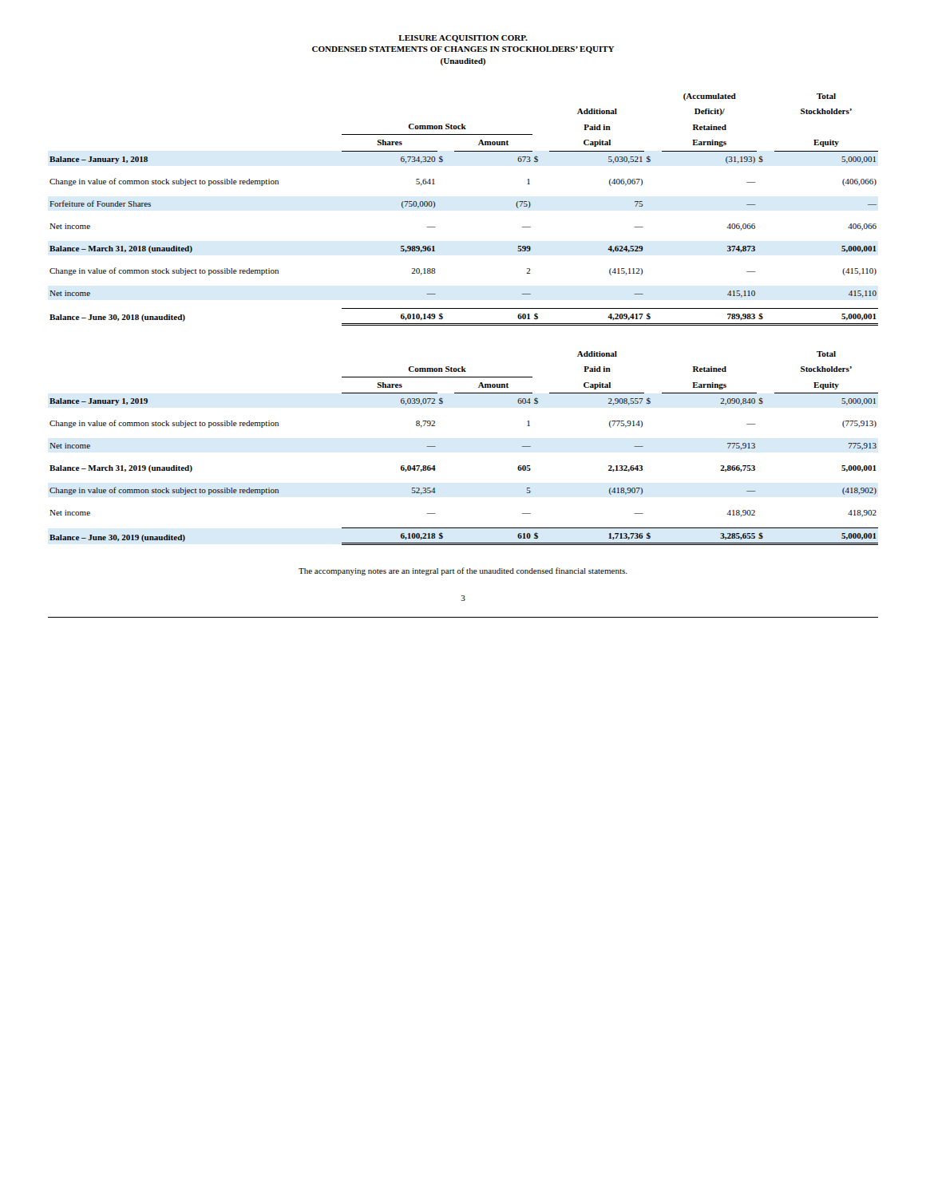LEISURE ACQUISITION CORP.
CONDENSED STATEMENTS OF CHANGES IN STOCKHOLDERS’ EQUITY
(Unaudited)
| | | | | | (Accumulated | | Total |
| | | | Additional | | Deficit)/ | | Stockholders’ |
| | Common Stock | | Paid in | | Retained | | |
| | Shares | | Amount | | Capital | | Earnings | | Equity |
| Balance – January 1, 2018 | 6,734,320 | $ | 673 | $ | 5,030,521 | $ | (31,193) | $ | 5,000,001 |
| Change in value of common stock subject to possible redemption | 5,641 | | 1 | | (406,067) | | — | | (406,066) |
| Forfeiture of Founder Shares | (750,000) | | (75) | | 75 | | — | | — |
| Net income | — | | — | | — | | 406,066 | | 406,066 |
| Balance – March 31, 2018 (unaudited) | 5,989,961 | | 599 | | 4,624,529 | | 374,873 | | 5,000,001 |
| Change in value of common stock subject to possible redemption | 20,188 | | 2 | | (415,112) | | — | | (415,110) |
| Net income | — | | — | | — | | 415,110 | | 415,110 |
| Balance – June 30, 2018 (unaudited) | 6,010,149 | $ | 601 | $ | 4,209,417 | $ | 789,983 | $ | 5,000,001 |
| | | | Additional | | | | Total |
| | Common Stock | | Paid in | | Retained | | Stockholders’ |
| | Shares | | Amount | | Capital | | Earnings | | Equity |
| Balance – January 1, 2019 | 6,039,072 | $ | 604 | $ | 2,908,557 | $ | 2,090,840 | $ | 5,000,001 |
| Change in value of common stock subject to possible redemption | 8,792 | | 1 | | (775,914) | | — | | (775,913) |
| Net income | — | | — | | — | | 775,913 | | 775,913 |
| Balance – March 31, 2019 (unaudited) | 6,047,864 | | 605 | | 2,132,643 | | 2,866,753 | | 5,000,001 |
| Change in value of common stock subject to possible redemption | 52,354 | | 5 | | (418,907) | | — | | (418,902) |
| Net income | — | | — | | — | | 418,902 | | 418,902 |
| Balance – June 30, 2019 (unaudited) | 6,100,218 | $ | 610 | $ | 1,713,736 | $ | 3,285,655 | $ | 5,000,001 |
The accompanying notes are an integral part of the unaudited condensed financial statements.
3